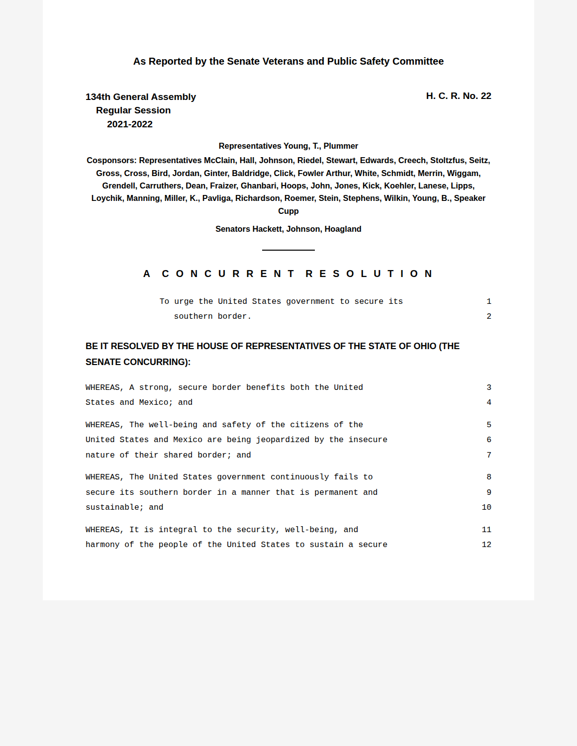As Reported by the Senate Veterans and Public Safety Committee
| 134th General Assembly Regular Session 2021-2022 | H. C. R. No. 22 |
Representatives Young, T., Plummer
Cosponsors: Representatives McClain, Hall, Johnson, Riedel, Stewart, Edwards, Creech, Stoltzfus, Seitz, Gross, Cross, Bird, Jordan, Ginter, Baldridge, Click, Fowler Arthur, White, Schmidt, Merrin, Wiggam, Grendell, Carruthers, Dean, Fraizer, Ghanbari, Hoops, John, Jones, Kick, Koehler, Lanese, Lipps, Loychik, Manning, Miller, K., Pavliga, Richardson, Roemer, Stein, Stephens, Wilkin, Young, B., Speaker Cupp
Senators Hackett, Johnson, Hoagland
A C O N C U R R E N T R E S O L U T I O N
| To urge the United States government to secure its | 1 |
| southern border. | 2 |
BE IT RESOLVED BY THE HOUSE OF REPRESENTATIVES OF THE STATE OF OHIO (THE SENATE CONCURRING):
| WHEREAS, A strong, secure border benefits both the United | 3 |
| States and Mexico; and | 4 |
| WHEREAS, The well-being and safety of the citizens of the | 5 |
| United States and Mexico are being jeopardized by the insecure | 6 |
| nature of their shared border; and | 7 |
| WHEREAS, The United States government continuously fails to | 8 |
| secure its southern border in a manner that is permanent and | 9 |
| sustainable; and | 10 |
| WHEREAS, It is integral to the security, well-being, and | 11 |
| harmony of the people of the United States to sustain a secure | 12 |